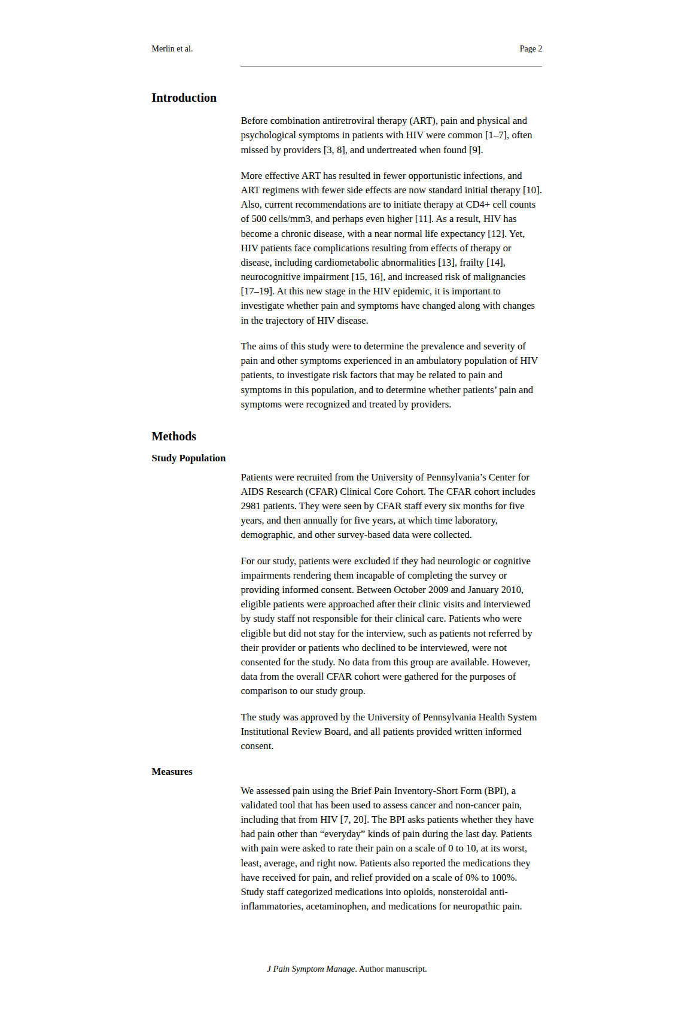Merlin et al. Page 2
Introduction
Before combination antiretroviral therapy (ART), pain and physical and psychological symptoms in patients with HIV were common [1–7], often missed by providers [3, 8], and undertreated when found [9].
More effective ART has resulted in fewer opportunistic infections, and ART regimens with fewer side effects are now standard initial therapy [10]. Also, current recommendations are to initiate therapy at CD4+ cell counts of 500 cells/mm3, and perhaps even higher [11]. As a result, HIV has become a chronic disease, with a near normal life expectancy [12]. Yet, HIV patients face complications resulting from effects of therapy or disease, including cardiometabolic abnormalities [13], frailty [14], neurocognitive impairment [15, 16], and increased risk of malignancies [17–19]. At this new stage in the HIV epidemic, it is important to investigate whether pain and symptoms have changed along with changes in the trajectory of HIV disease.
The aims of this study were to determine the prevalence and severity of pain and other symptoms experienced in an ambulatory population of HIV patients, to investigate risk factors that may be related to pain and symptoms in this population, and to determine whether patients’ pain and symptoms were recognized and treated by providers.
Methods
Study Population
Patients were recruited from the University of Pennsylvania’s Center for AIDS Research (CFAR) Clinical Core Cohort. The CFAR cohort includes 2981 patients. They were seen by CFAR staff every six months for five years, and then annually for five years, at which time laboratory, demographic, and other survey-based data were collected.
For our study, patients were excluded if they had neurologic or cognitive impairments rendering them incapable of completing the survey or providing informed consent. Between October 2009 and January 2010, eligible patients were approached after their clinic visits and interviewed by study staff not responsible for their clinical care. Patients who were eligible but did not stay for the interview, such as patients not referred by their provider or patients who declined to be interviewed, were not consented for the study. No data from this group are available. However, data from the overall CFAR cohort were gathered for the purposes of comparison to our study group.
The study was approved by the University of Pennsylvania Health System Institutional Review Board, and all patients provided written informed consent.
Measures
We assessed pain using the Brief Pain Inventory-Short Form (BPI), a validated tool that has been used to assess cancer and non-cancer pain, including that from HIV [7, 20]. The BPI asks patients whether they have had pain other than “everyday” kinds of pain during the last day. Patients with pain were asked to rate their pain on a scale of 0 to 10, at its worst, least, average, and right now. Patients also reported the medications they have received for pain, and relief provided on a scale of 0% to 100%. Study staff categorized medications into opioids, nonsteroidal anti-inflammatories, acetaminophen, and medications for neuropathic pain.
J Pain Symptom Manage. Author manuscript.